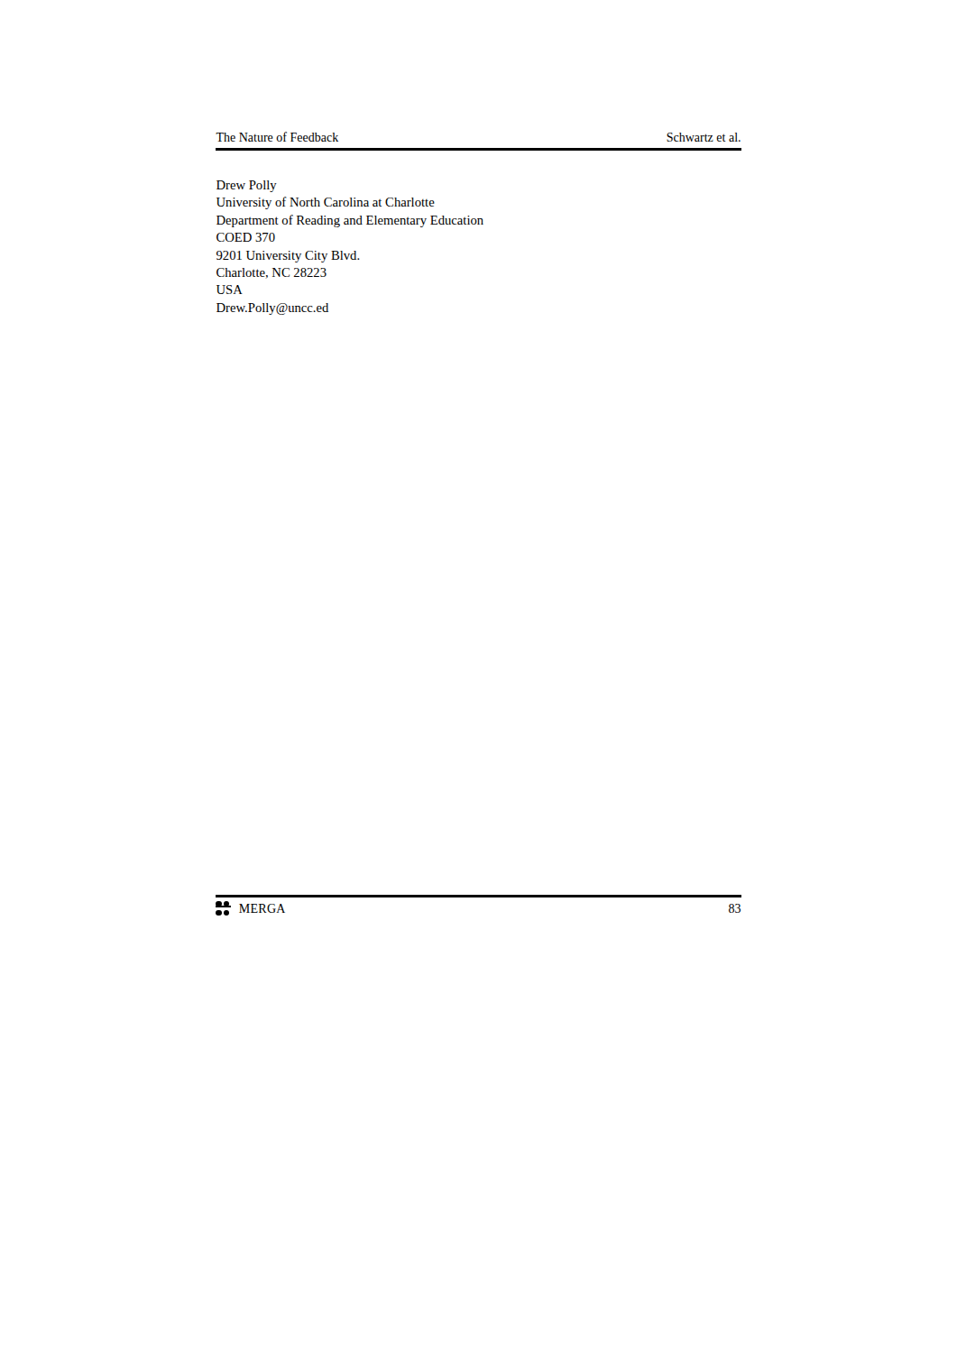The Nature of Feedback
Schwartz et al.
Drew Polly
University of North Carolina at Charlotte
Department of Reading and Elementary Education
COED 370
9201 University City Blvd.
Charlotte, NC 28223
USA
Drew.Polly@uncc.ed
MERGA
83